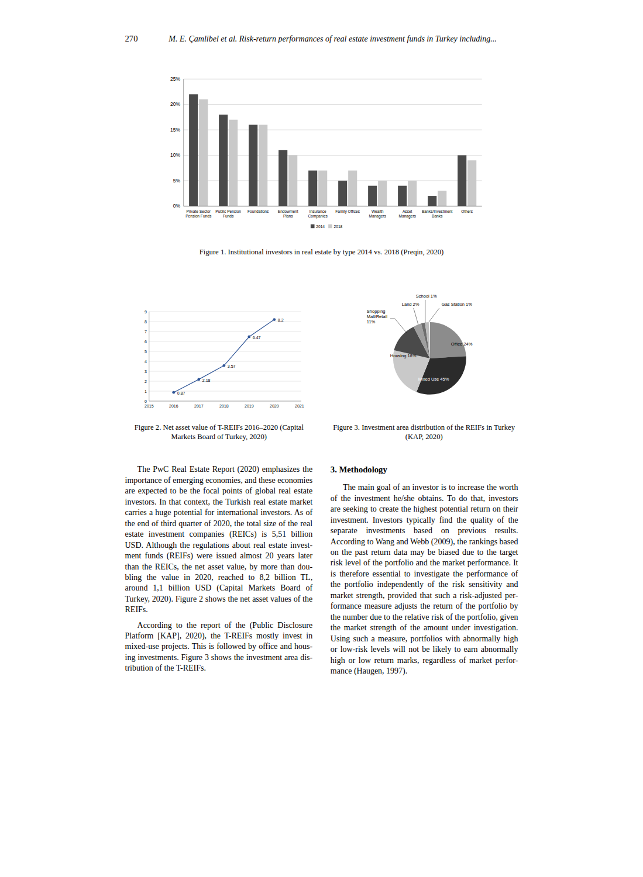270 M. E. Çamlibel et al. Risk-return performances of real estate investment funds in Turkey including...
25% 20% 15% 10% 5% 0% Private SectorPension Funds Public PensionFunds Foundations EndowmentPlans InsuranceCompanies Family Offices WealthManagers AssetManagers Banks/InvestmentBanks Others 2014 2018
Figure 1. Institutional investors in real estate by type 2014 vs. 2018 (Preqin, 2020)
9 8 7 6 5 4 3 2 1 0 0.87 2.18 3.57 6.47 8.2 2015 2016 2017 2018 2019 2020 2021
Figure 2. Net asset value of T-REIFs 2016–2020 (Capital
Markets Board of Turkey, 2020)
Office 24% Mixed Use 45% Housing 18% Shopping Mall/Retail 11% Land 2% School 1% Gas Station 1%
Figure 3. Investment area distribution of the REIFs in Turkey
(KAP, 2020)
The PwC Real Estate Report (2020) emphasizes the importance of emerging economies, and these economies are expected to be the focal points of global real estate investors. In that context, the Turkish real estate market carries a huge potential for international investors. As of the end of third quarter of 2020, the total size of the real estate investment companies (REICs) is 5,51 billion USD. Although the regulations about real estate investment funds (REIFs) were issued almost 20 years later than the REICs, the net asset value, by more than doubling the value in 2020, reached to 8,2 billion TL, around 1,1 billion USD (Capital Markets Board of Turkey, 2020). Figure 2 shows the net asset values of the REIFs.
According to the report of the (Public Disclosure Platform [KAP], 2020), the T-REIFs mostly invest in mixed-use projects. This is followed by office and housing investments. Figure 3 shows the investment area distribution of the T-REIFs.
3. Methodology
The main goal of an investor is to increase the worth of the investment he/she obtains. To do that, investors are seeking to create the highest potential return on their investment. Investors typically find the quality of the separate investments based on previous results. According to Wang and Webb (2009), the rankings based on the past return data may be biased due to the target risk level of the portfolio and the market performance. It is therefore essential to investigate the performance of the portfolio independently of the risk sensitivity and market strength, provided that such a risk-adjusted performance measure adjusts the return of the portfolio by the number due to the relative risk of the portfolio, given the market strength of the amount under investigation. Using such a measure, portfolios with abnormally high or low-risk levels will not be likely to earn abnormally high or low return marks, regardless of market performance (Haugen, 1997).